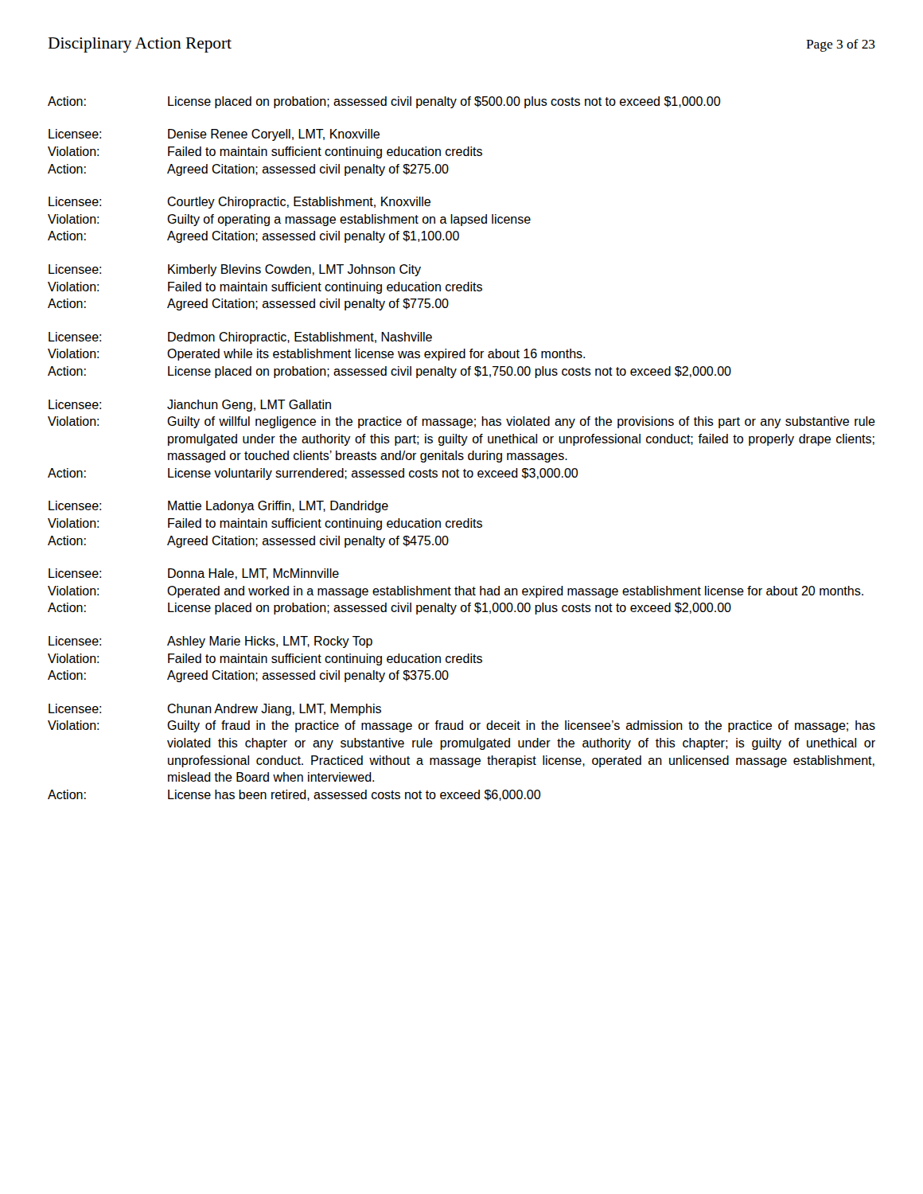Disciplinary Action Report
Page 3 of 23
Action:
License placed on probation; assessed civil penalty of $500.00 plus costs not to exceed $1,000.00
Licensee:
Denise Renee Coryell, LMT, Knoxville
Violation:
Failed to maintain sufficient continuing education credits
Action:
Agreed Citation; assessed civil penalty of $275.00
Licensee:
Courtley Chiropractic, Establishment, Knoxville
Violation:
Guilty of operating a massage establishment on a lapsed license
Action:
Agreed Citation; assessed civil penalty of $1,100.00
Licensee:
Kimberly Blevins Cowden, LMT Johnson City
Violation:
Failed to maintain sufficient continuing education credits
Action:
Agreed Citation; assessed civil penalty of $775.00
Licensee:
Dedmon Chiropractic, Establishment, Nashville
Violation:
Operated while its establishment license was expired for about 16 months.
Action:
License placed on probation; assessed civil penalty of $1,750.00 plus costs not to exceed $2,000.00
Licensee:
Jianchun Geng, LMT Gallatin
Violation:
Guilty of willful negligence in the practice of massage; has violated any of the provisions of this part or any substantive rule promulgated under the authority of this part; is guilty of unethical or unprofessional conduct; failed to properly drape clients; massaged or touched clients’ breasts and/or genitals during massages.
Action:
License voluntarily surrendered; assessed costs not to exceed $3,000.00
Licensee:
Mattie Ladonya Griffin, LMT, Dandridge
Violation:
Failed to maintain sufficient continuing education credits
Action:
Agreed Citation; assessed civil penalty of $475.00
Licensee:
Donna Hale, LMT, McMinnville
Violation:
Operated and worked in a massage establishment that had an expired massage establishment license for about 20 months.
Action:
License placed on probation; assessed civil penalty of $1,000.00 plus costs not to exceed $2,000.00
Licensee:
Ashley Marie Hicks, LMT, Rocky Top
Violation:
Failed to maintain sufficient continuing education credits
Action:
Agreed Citation; assessed civil penalty of $375.00
Licensee:
Chunan Andrew Jiang, LMT, Memphis
Violation:
Guilty of fraud in the practice of massage or fraud or deceit in the licensee’s admission to the practice of massage; has violated this chapter or any substantive rule promulgated under the authority of this chapter; is guilty of unethical or unprofessional conduct. Practiced without a massage therapist license, operated an unlicensed massage establishment, mislead the Board when interviewed.
Action:
License has been retired, assessed costs not to exceed $6,000.00